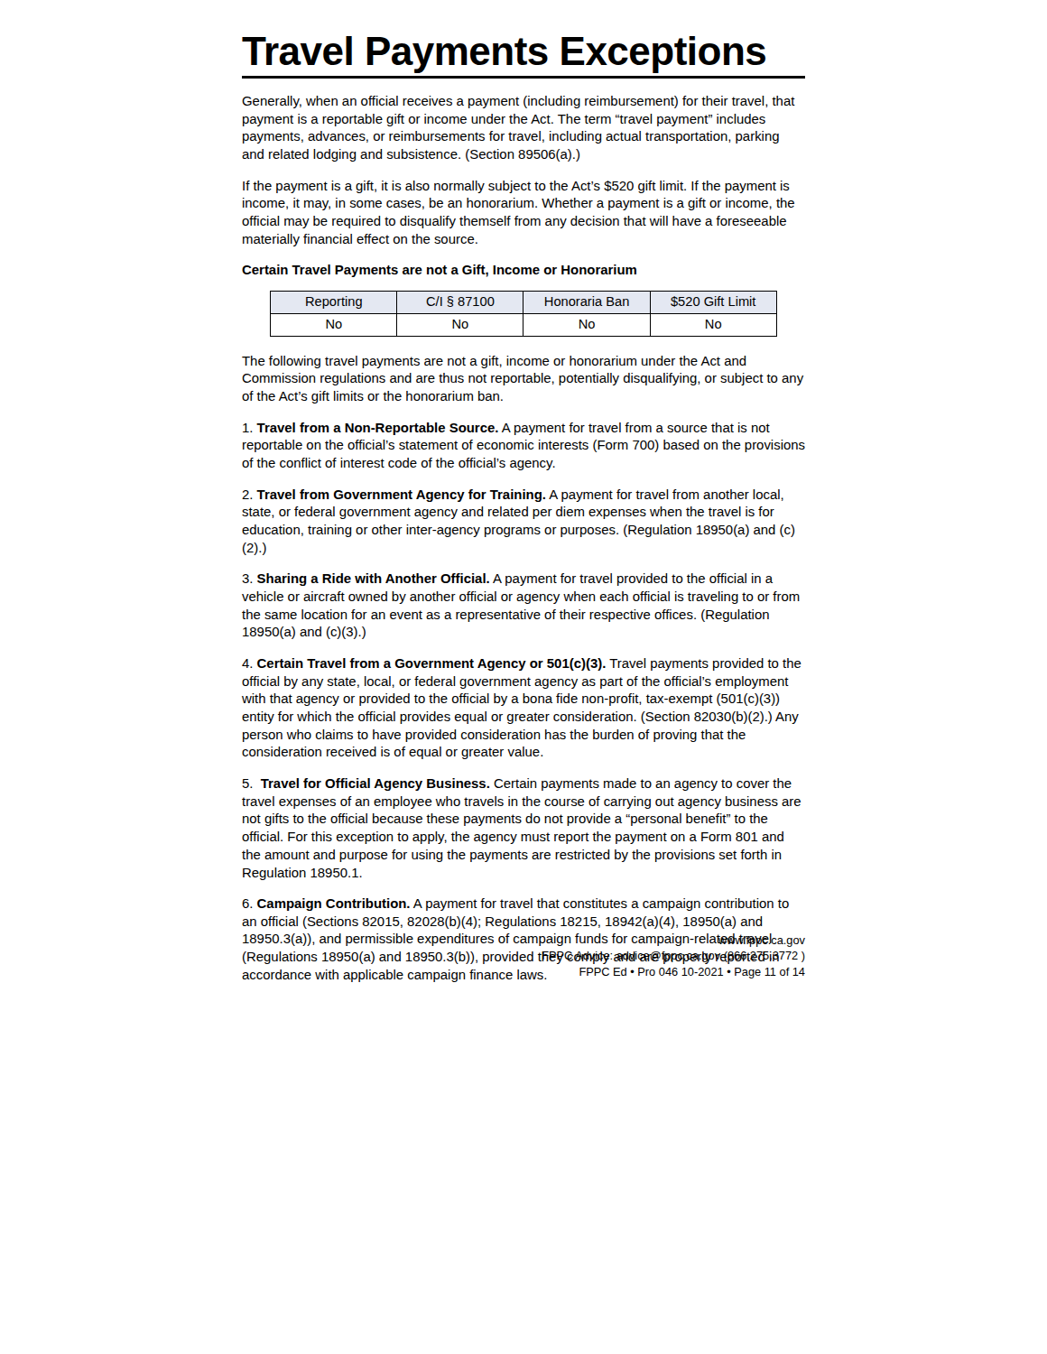Travel Payments Exceptions
Generally, when an official receives a payment (including reimbursement) for their travel, that payment is a reportable gift or income under the Act. The term “travel payment” includes payments, advances, or reimbursements for travel, including actual transportation, parking and related lodging and subsistence. (Section 89506(a).)
If the payment is a gift, it is also normally subject to the Act’s $520 gift limit. If the payment is income, it may, in some cases, be an honorarium. Whether a payment is a gift or income, the official may be required to disqualify themself from any decision that will have a foreseeable materially financial effect on the source.
Certain Travel Payments are not a Gift, Income or Honorarium
| Reporting | C/I § 87100 | Honoraria Ban | $520 Gift Limit |
| --- | --- | --- | --- |
| No | No | No | No |
The following travel payments are not a gift, income or honorarium under the Act and Commission regulations and are thus not reportable, potentially disqualifying, or subject to any of the Act’s gift limits or the honorarium ban.
1. Travel from a Non-Reportable Source. A payment for travel from a source that is not reportable on the official’s statement of economic interests (Form 700) based on the provisions of the conflict of interest code of the official’s agency.
2. Travel from Government Agency for Training. A payment for travel from another local, state, or federal government agency and related per diem expenses when the travel is for education, training or other inter-agency programs or purposes. (Regulation 18950(a) and (c)(2).)
3. Sharing a Ride with Another Official. A payment for travel provided to the official in a vehicle or aircraft owned by another official or agency when each official is traveling to or from the same location for an event as a representative of their respective offices. (Regulation 18950(a) and (c)(3).)
4. Certain Travel from a Government Agency or 501(c)(3). Travel payments provided to the official by any state, local, or federal government agency as part of the official’s employment with that agency or provided to the official by a bona fide non-profit, tax-exempt (501(c)(3)) entity for which the official provides equal or greater consideration. (Section 82030(b)(2).) Any person who claims to have provided consideration has the burden of proving that the consideration received is of equal or greater value.
5. Travel for Official Agency Business. Certain payments made to an agency to cover the travel expenses of an employee who travels in the course of carrying out agency business are not gifts to the official because these payments do not provide a “personal benefit” to the official. For this exception to apply, the agency must report the payment on a Form 801 and the amount and purpose for using the payments are restricted by the provisions set forth in Regulation 18950.1.
6. Campaign Contribution. A payment for travel that constitutes a campaign contribution to an official (Sections 82015, 82028(b)(4); Regulations 18215, 18942(a)(4), 18950(a) and 18950.3(a)), and permissible expenditures of campaign funds for campaign-related travel (Regulations 18950(a) and 18950.3(b)), provided they comply and are properly reported in accordance with applicable campaign finance laws.
www.fppc.ca.gov
FPPC Advice: advice@fppc.ca.gov (866.275.3772 )
FPPC Ed • Pro 046 10-2021 • Page 11 of 14